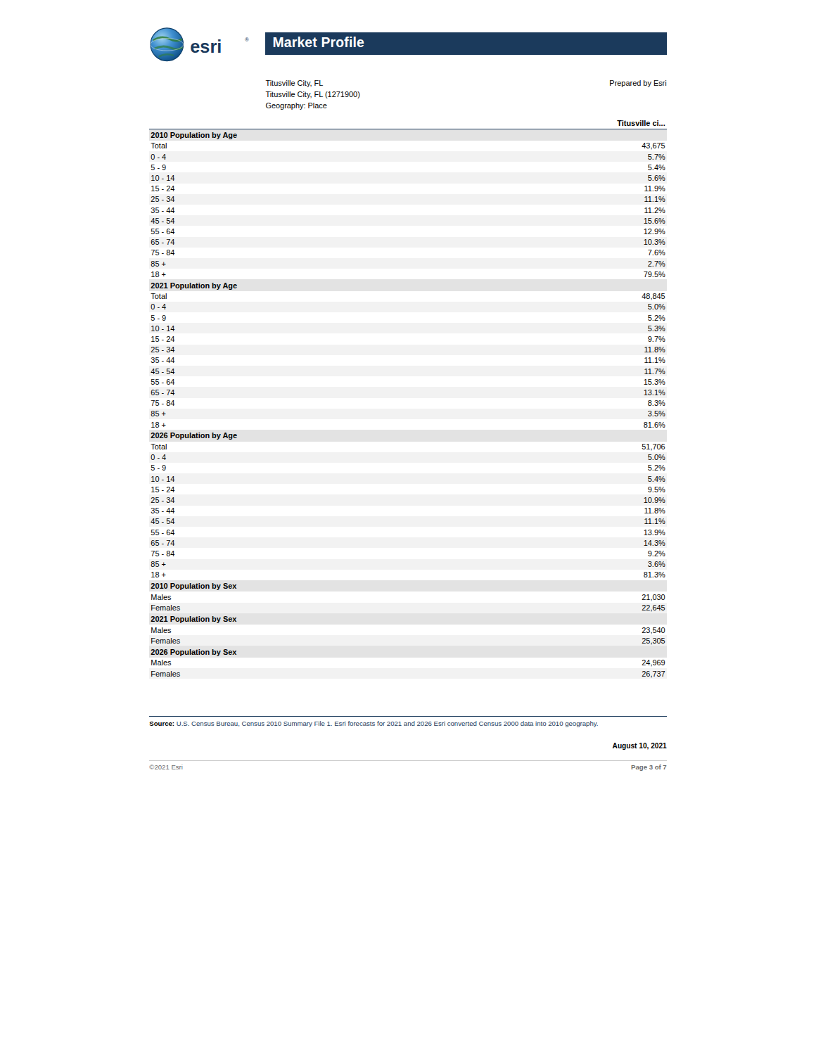esri ®
Market Profile
Prepared by Esri
Titusville City, FL
Titusville City, FL (1271900)
Geography: Place
| | Titusville ci... |
| --- | --- |
| 2010 Population by Age | |
| Total | 43,675 |
| 0 - 4 | 5.7% |
| 5 - 9 | 5.4% |
| 10 - 14 | 5.6% |
| 15 - 24 | 11.9% |
| 25 - 34 | 11.1% |
| 35 - 44 | 11.2% |
| 45 - 54 | 15.6% |
| 55 - 64 | 12.9% |
| 65 - 74 | 10.3% |
| 75 - 84 | 7.6% |
| 85 + | 2.7% |
| 18 + | 79.5% |
| 2021 Population by Age | |
| Total | 48,845 |
| 0 - 4 | 5.0% |
| 5 - 9 | 5.2% |
| 10 - 14 | 5.3% |
| 15 - 24 | 9.7% |
| 25 - 34 | 11.8% |
| 35 - 44 | 11.1% |
| 45 - 54 | 11.7% |
| 55 - 64 | 15.3% |
| 65 - 74 | 13.1% |
| 75 - 84 | 8.3% |
| 85 + | 3.5% |
| 18 + | 81.6% |
| 2026 Population by Age | |
| Total | 51,706 |
| 0 - 4 | 5.0% |
| 5 - 9 | 5.2% |
| 10 - 14 | 5.4% |
| 15 - 24 | 9.5% |
| 25 - 34 | 10.9% |
| 35 - 44 | 11.8% |
| 45 - 54 | 11.1% |
| 55 - 64 | 13.9% |
| 65 - 74 | 14.3% |
| 75 - 84 | 9.2% |
| 85 + | 3.6% |
| 18 + | 81.3% |
| 2010 Population by Sex | |
| Males | 21,030 |
| Females | 22,645 |
| 2021 Population by Sex | |
| Males | 23,540 |
| Females | 25,305 |
| 2026 Population by Sex | |
| Males | 24,969 |
| Females | 26,737 |
Source: U.S. Census Bureau, Census 2010 Summary File 1. Esri forecasts for 2021 and 2026 Esri converted Census 2000 data into 2010 geography.
August 10, 2021
©2021 Esri
Page 3 of 7